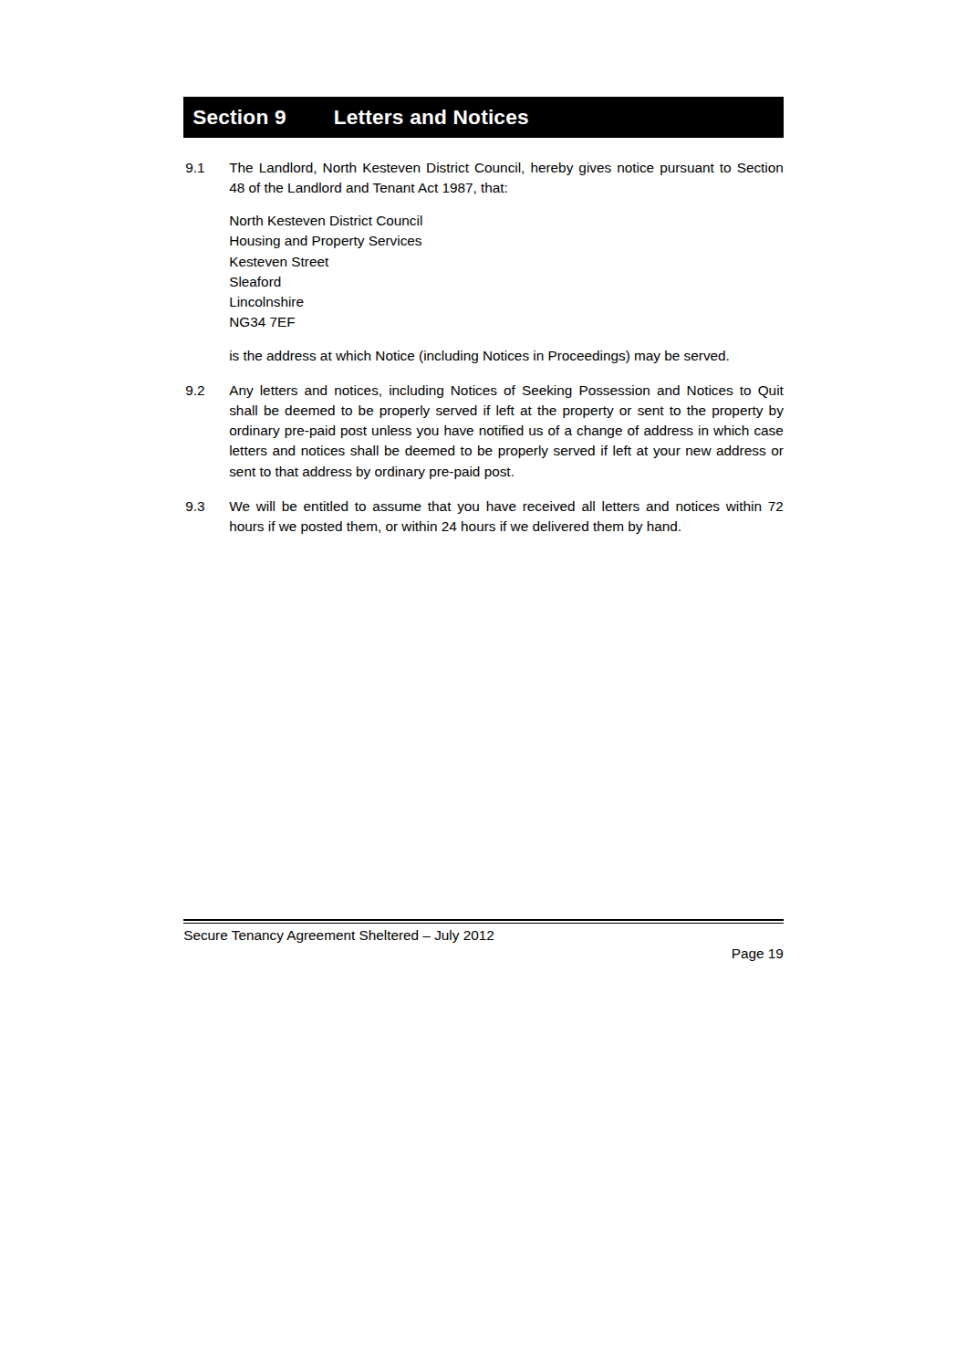Section 9Letters and Notices
9.1
The Landlord, North Kesteven District Council, hereby gives notice pursuant to Section 48 of the Landlord and Tenant Act 1987, that:
North Kesteven District Council
Housing and Property Services
Kesteven Street
Sleaford
Lincolnshire
NG34 7EF
is the address at which Notice (including Notices in Proceedings) may be served.
9.2
Any letters and notices, including Notices of Seeking Possession and Notices to Quit shall be deemed to be properly served if left at the property or sent to the property by ordinary pre-paid post unless you have notified us of a change of address in which case letters and notices shall be deemed to be properly served if left at your new address or sent to that address by ordinary pre-paid post.
9.3
We will be entitled to assume that you have received all letters and notices within 72 hours if we posted them, or within 24 hours if we delivered them by hand.
Secure Tenancy Agreement Sheltered – July 2012
Page 19